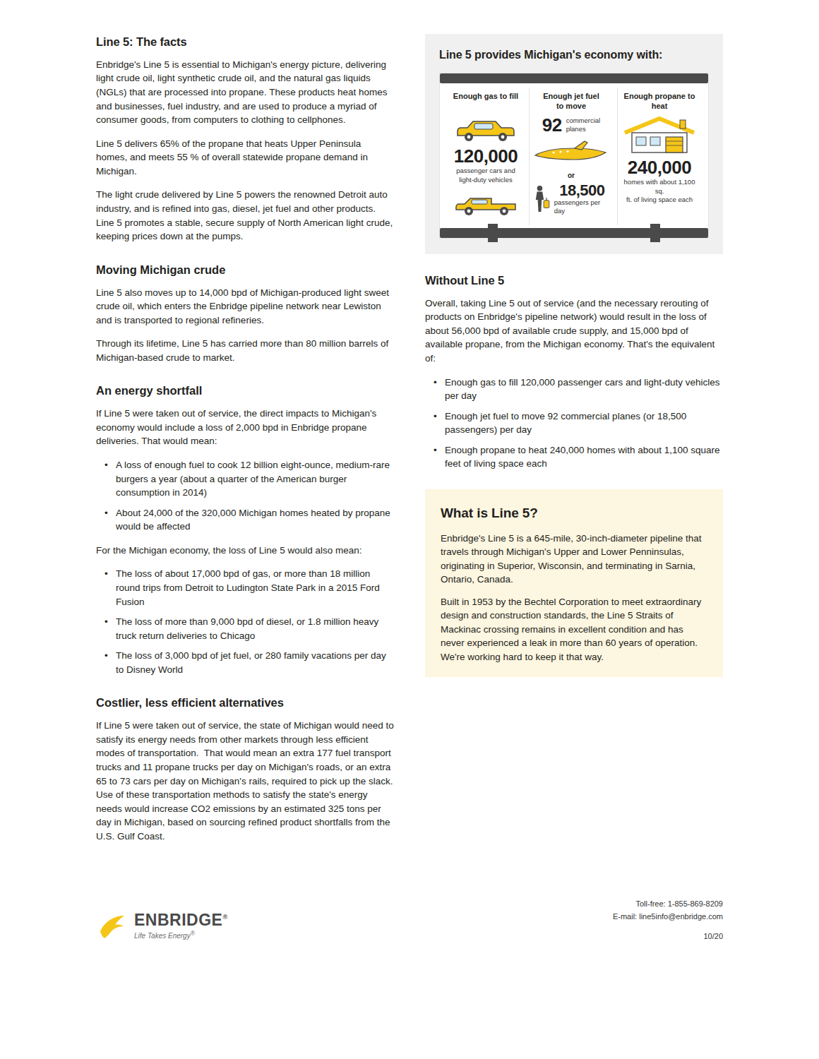Line 5: The facts
Enbridge's Line 5 is essential to Michigan's energy picture, delivering light crude oil, light synthetic crude oil, and the natural gas liquids (NGLs) that are processed into propane. These products heat homes and businesses, fuel industry, and are used to produce a myriad of consumer goods, from computers to clothing to cellphones.
Line 5 delivers 65% of the propane that heats Upper Peninsula homes, and meets 55 % of overall statewide propane demand in Michigan.
The light crude delivered by Line 5 powers the renowned Detroit auto industry, and is refined into gas, diesel, jet fuel and other products. Line 5 promotes a stable, secure supply of North American light crude, keeping prices down at the pumps.
Moving Michigan crude
Line 5 also moves up to 14,000 bpd of Michigan-produced light sweet crude oil, which enters the Enbridge pipeline network near Lewiston and is transported to regional refineries.
Through its lifetime, Line 5 has carried more than 80 million barrels of Michigan-based crude to market.
An energy shortfall
If Line 5 were taken out of service, the direct impacts to Michigan's economy would include a loss of 2,000 bpd in Enbridge propane deliveries. That would mean:
A loss of enough fuel to cook 12 billion eight-ounce, medium-rare burgers a year (about a quarter of the American burger consumption in 2014)
About 24,000 of the 320,000 Michigan homes heated by propane would be affected
For the Michigan economy, the loss of Line 5 would also mean:
The loss of about 17,000 bpd of gas, or more than 18 million round trips from Detroit to Ludington State Park in a 2015 Ford Fusion
The loss of more than 9,000 bpd of diesel, or 1.8 million heavy truck return deliveries to Chicago
The loss of 3,000 bpd of jet fuel, or 280 family vacations per day to Disney World
Costlier, less efficient alternatives
If Line 5 were taken out of service, the state of Michigan would need to satisfy its energy needs from other markets through less efficient modes of transportation. That would mean an extra 177 fuel transport trucks and 11 propane trucks per day on Michigan's roads, or an extra 65 to 73 cars per day on Michigan's rails, required to pick up the slack. Use of these transportation methods to satisfy the state's energy needs would increase CO2 emissions by an estimated 325 tons per day in Michigan, based on sourcing refined product shortfalls from the U.S. Gulf Coast.
Line 5 provides Michigan's economy with:
Enough gas to fill
120,000
passenger cars and
light-duty vehicles
Enough jet fuel
to move
92
commercial
planes
or
18,500
passengers per day
Enough propane to heat
240,000
homes with about 1,100 sq.
ft. of living space each
Without Line 5
Overall, taking Line 5 out of service (and the necessary rerouting of products on Enbridge's pipeline network) would result in the loss of about 56,000 bpd of available crude supply, and 15,000 bpd of available propane, from the Michigan economy. That's the equivalent of:
Enough gas to fill 120,000 passenger cars and light-duty vehicles per day
Enough jet fuel to move 92 commercial planes (or 18,500 passengers) per day
Enough propane to heat 240,000 homes with about 1,100 square feet of living space each
What is Line 5?
Enbridge's Line 5 is a 645-mile, 30-inch-diameter pipeline that travels through Michigan's Upper and Lower Penninsulas, originating in Superior, Wisconsin, and terminating in Sarnia, Ontario, Canada.
Built in 1953 by the Bechtel Corporation to meet extraordinary design and construction standards, the Line 5 Straits of Mackinac crossing remains in excellent condition and has never experienced a leak in more than 60 years of operation. We're working hard to keep it that way.
ENBRIDGE®
Life Takes Energy®
Toll-free: 1-855-869-8209
E-mail: line5info@enbridge.com
10/20